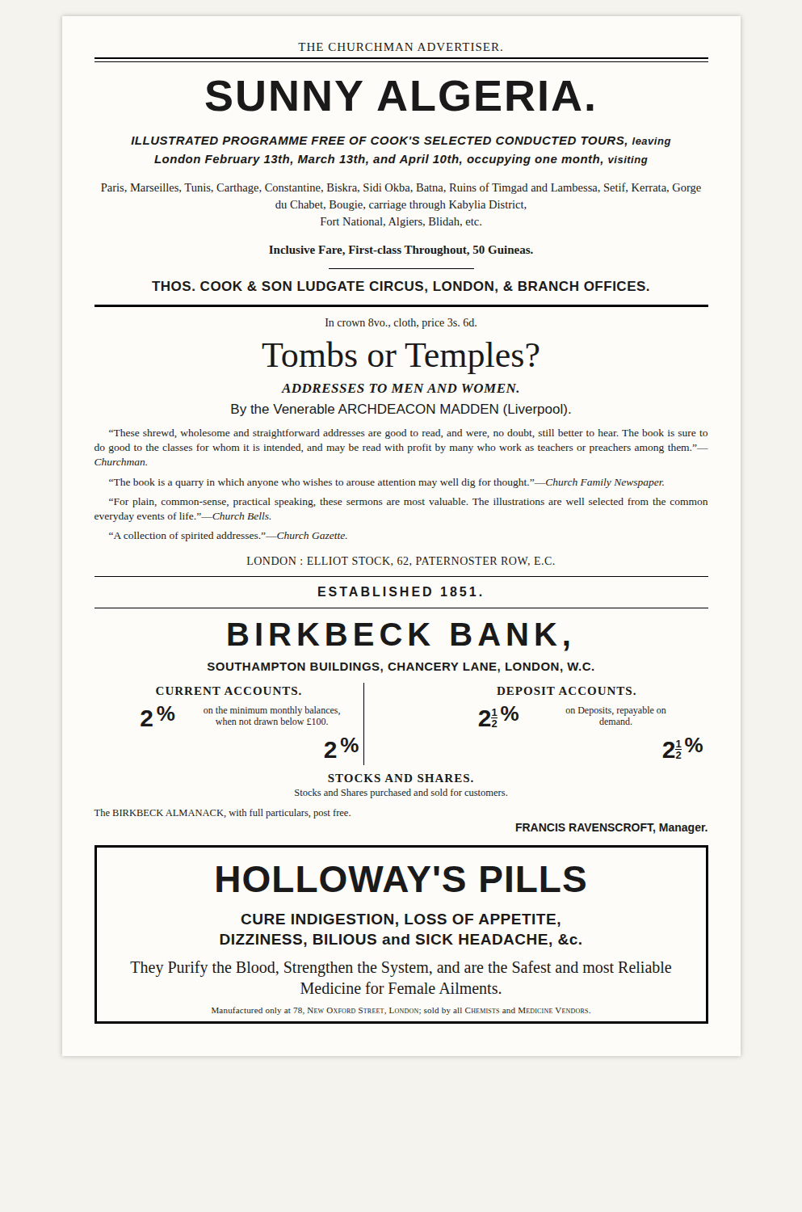THE CHURCHMAN ADVERTISER.
SUNNY ALGERIA.
ILLUSTRATED PROGRAMME FREE OF COOK'S SELECTED CONDUCTED TOURS, leaving
London February 13th, March 13th, and April 10th, occupying one month, visiting
Paris, Marseilles, Tunis, Carthage, Constantine, Biskra, Sidi Okba, Batna, Ruins of Timgad and Lambessa, Setif, Kerrata, Gorge du Chabet, Bougie, carriage through Kabylia District,
Fort National, Algiers, Blidah, etc.
Inclusive Fare, First-class Throughout, 50 Guineas.
THOS. COOK & SON LUDGATE CIRCUS, LONDON, & BRANCH OFFICES.
In crown 8vo., cloth, price 3s. 6d.
Tombs or Temples?
ADDRESSES TO MEN AND WOMEN.
By the Venerable ARCHDEACON MADDEN (Liverpool).
“These shrewd, wholesome and straightforward addresses are good to read, and were, no doubt, still better to hear. The book is sure to do good to the classes for whom it is intended, and may be read with profit by many who work as teachers or preachers among them.”—Churchman.
“The book is a quarry in which anyone who wishes to arouse attention may well dig for thought.”—Church Family Newspaper.
“For plain, common-sense, practical speaking, these sermons are most valuable. The illustrations are well selected from the common everyday events of life.”—Church Bells.
“A collection of spirited addresses.”—Church Gazette.
LONDON : ELLIOT STOCK, 62, PATERNOSTER ROW, E.C.
ESTABLISHED 1851.
BIRKBECK BANK,
SOUTHAMPTON BUILDINGS, CHANCERY LANE, LONDON, W.C.
| CURRENT ACCOUNTS. | | DEPOSIT ACCOUNTS. |
| 2 % | on the minimum monthly balances, when not drawn below £100. | | 2 1 2 % | on Deposits, repayable on demand. |
| 2 % | | 2 1 2 % |
STOCKS AND SHARES.
Stocks and Shares purchased and sold for customers.
The BIRKBECK ALMANACK, with full particulars, post free.
FRANCIS RAVENSCROFT, Manager.
HOLLOWAY'S PILLS
CURE INDIGESTION, LOSS OF APPETITE,
DIZZINESS, BILIOUS and SICK HEADACHE, &c.
They Purify the Blood, Strengthen the System, and are the Safest and most Reliable Medicine for Female Ailments.
Manufactured only at 78, New Oxford Street, London; sold by all Chemists and Medicine Vendors.